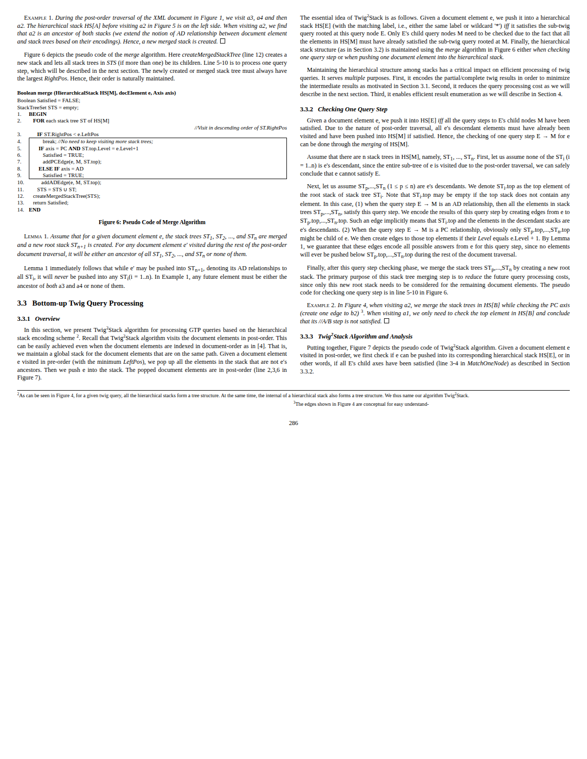Example 1. During the post-order traversal of the XML document in Figure 1, we visit a3, a4 and then a2. The hierarchical stack HS[A] before visiting a2 in Figure 5 is on the left side. When visiting a2, we find that a2 is an ancestor of both stacks (we extend the notion of AD relationship between document element and stack trees based on their encodings). Hence, a new merged stack is created.
Figure 6 depicts the pseudo code of the merge algorithm. Here createMergedStackTree (line 12) creates a new stack and lets all stack trees in STS (if more than one) be its children. Line 5-10 is to process one query step, which will be described in the next section. The newly created or merged stack tree must always have the largest RightPos. Hence, their order is naturally maintained.
Boolean merge (HierarchicalStack HS[M], docElement e, Axis axis)
Boolean Satisfied = FALSE;
StackTreeSet STS = empty;
| 1. | BEGIN |
| 2. | FOR each stack tree ST of HS[M] |
| | //Visit in descending order of ST.RightPos |
| 3. | IF ST.RightPos < e.LeftPos |
| 4. | break; //No need to keep visiting more stack trees; |
| 5. | IF axis = PC AND ST.top.Level = e.Level+1 |
| 6. | Satisfied = TRUE; |
| 7. | addPCEdge(e, M, ST.top); |
| 8. | ELSE IF axis = AD |
| 9. | Satisfied = TRUE; |
| 10. | addADEdge(e, M, ST.top); |
| 11. | STS = STS ∪ ST; |
| 12. | createMergedStackTree(STS); |
| 13. | return Satisfied; |
| 14. | END |
Figure 6: Pseudo Code of Merge Algorithm
Lemma 1. Assume that for a given document element e, the stack trees ST1, ST2, ..., and STn are merged and a new root stack STn+1 is created. For any document element e′ visited during the rest of the post-order document traversal, it will be either an ancestor of all ST1, ST2, ..., and STn or none of them.
Lemma 1 immediately follows that while e′ may be pushed into STn+1, denoting its AD relationships to all STi, it will never be pushed into any STi(i = 1..n). In Example 1, any future element must be either the ancestor of both a3 and a4 or none of them.
3.3 Bottom-up Twig Query Processing
3.3.1 Overview
In this section, we present Twig2Stack algorithm for processing GTP queries based on the hierarchical stack encoding scheme 2. Recall that Twig2Stack algorithm visits the document elements in post-order. This can be easily achieved even when the document elements are indexed in document-order as in [4]. That is, we maintain a global stack for the document elements that are on the same path. Given a document element e visited in pre-order (with the minimum LeftPos), we pop up all the elements in the stack that are not e′s ancestors. Then we push e into the stack. The popped document elements are in post-order (line 2,3,6 in Figure 7).
The essential idea of Twig2Stack is as follows. Given a document element e, we push it into a hierarchical stack HS[E] (with the matching label, i.e., either the same label or wildcard '*') iff it satisfies the sub-twig query rooted at this query node E. Only E's child query nodes M need to be checked due to the fact that all the elements in HS[M] must have already satisfied the sub-twig query rooted at M. Finally, the hierarchical stack structure (as in Section 3.2) is maintained using the merge algorithm in Figure 6 either when checking one query step or when pushing one document element into the hierarchical stack.
Maintaining the hierarchical structure among stacks has a critical impact on efficient processing of twig queries. It serves multiple purposes. First, it encodes the partial/complete twig results in order to minimize the intermediate results as motivated in Section 3.1. Second, it reduces the query processing cost as we will describe in the next section. Third, it enables efficient result enumeration as we will describe in Section 4.
3.3.2 Checking One Query Step
Given a document element e, we push it into HS[E] iff all the query steps to E's child nodes M have been satisfied. Due to the nature of post-order traversal, all e's descendant elements must have already been visited and have been pushed into HS[M] if satisfied. Hence, the checking of one query step E → M for e can be done through the merging of HS[M].
Assume that there are n stack trees in HS[M], namely, ST1, ..., STn. First, let us assume none of the STi (i = 1..n) is e's descendant, since the entire sub-tree of e is visited due to the post-order traversal, we can safely conclude that e cannot satisfy E.
Next, let us assume STp,...,STn (1 ≤ p ≤ n) are e's descendants. We denote STi.top as the top element of the root stack of stack tree STi. Note that STi.top may be empty if the top stack does not contain any element. In this case, (1) when the query step E → M is an AD relationship, then all the elements in stack trees STp,...,STn, satisfy this query step. We encode the results of this query step by creating edges from e to STp.top,...,STn.top. Such an edge implicitly means that STi.top and the elements in the descendant stacks are e's descendants. (2) When the query step E → M is a PC relationship, obviously only STp.top,...,STn.top might be child of e. We then create edges to those top elements if their Level equals e.Level + 1. By Lemma 1, we guarantee that these edges encode all possible answers from e for this query step, since no elements will ever be pushed below STp.top,...,STn.top during the rest of the document traversal.
Finally, after this query step checking phase, we merge the stack trees STp,...,STn by creating a new root stack. The primary purpose of this stack tree merging step is to reduce the future query processing costs, since only this new root stack needs to be considered for the remaining document elements. The pseudo code for checking one query step is in line 5-10 in Figure 6.
Example 2. In Figure 4, when visiting a2, we merge the stack trees in HS[B] while checking the PC axis (create one edge to b2) 3. When visiting a1, we only need to check the top element in HS[B] and conclude that its //A/B step is not satisfied.
3.3.3 Twig2Stack Algorithm and Analysis
Putting together, Figure 7 depicts the pseudo code of Twig2Stack algorithm. Given a document element e visited in post-order, we first check if e can be pushed into its corresponding hierarchical stack HS[E], or in other words, if all E's child axes have been satisfied (line 3-4 in MatchOneNode) as described in Section 3.3.2.
2As can be seen in Figure 4, for a given twig query, all the hierarchical stacks form a tree structure. At the same time, the internal of a hierarchical stack also forms a tree structure. We thus name our algorithm Twig2Stack.
3The edges shown in Figure 4 are conceptual for easy understand-
286